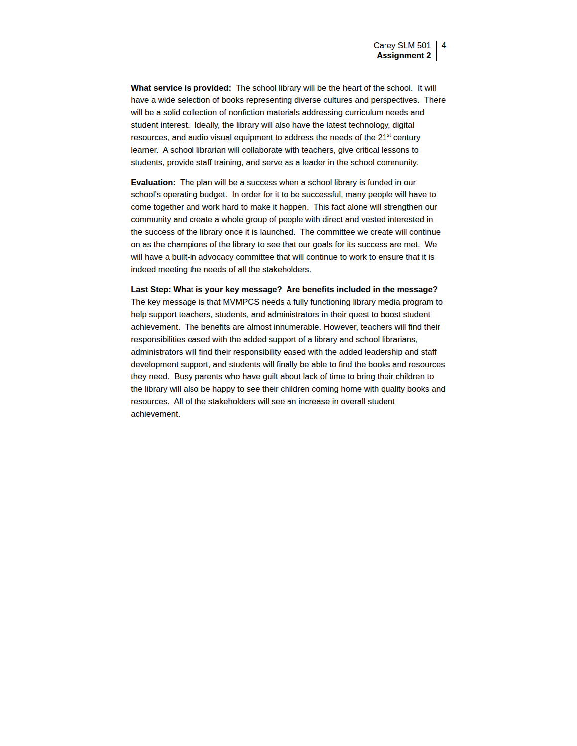Carey SLM 501
Assignment 2
4
What service is provided: The school library will be the heart of the school. It will have a wide selection of books representing diverse cultures and perspectives. There will be a solid collection of nonfiction materials addressing curriculum needs and student interest. Ideally, the library will also have the latest technology, digital resources, and audio visual equipment to address the needs of the 21st century learner. A school librarian will collaborate with teachers, give critical lessons to students, provide staff training, and serve as a leader in the school community.
Evaluation: The plan will be a success when a school library is funded in our school’s operating budget. In order for it to be successful, many people will have to come together and work hard to make it happen. This fact alone will strengthen our community and create a whole group of people with direct and vested interested in the success of the library once it is launched. The committee we create will continue on as the champions of the library to see that our goals for its success are met. We will have a built-in advocacy committee that will continue to work to ensure that it is indeed meeting the needs of all the stakeholders.
Last Step: What is your key message? Are benefits included in the message?
The key message is that MVMPCS needs a fully functioning library media program to help support teachers, students, and administrators in their quest to boost student achievement. The benefits are almost innumerable. However, teachers will find their responsibilities eased with the added support of a library and school librarians, administrators will find their responsibility eased with the added leadership and staff development support, and students will finally be able to find the books and resources they need. Busy parents who have guilt about lack of time to bring their children to the library will also be happy to see their children coming home with quality books and resources. All of the stakeholders will see an increase in overall student achievement.